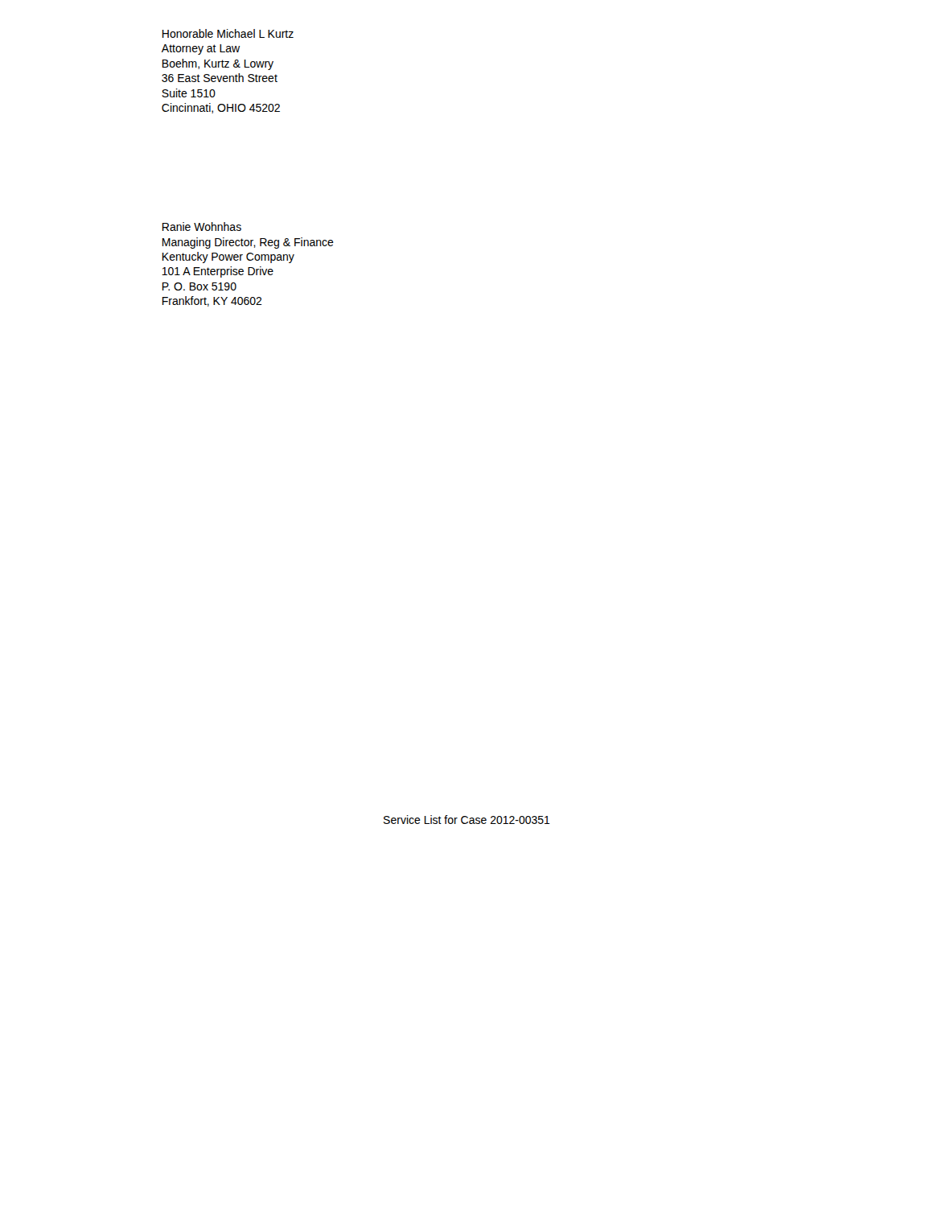Honorable Michael L Kurtz Attorney at Law Boehm, Kurtz & Lowry 36 East Seventh Street Suite 1510 Cincinnati, OHIO 45202
Ranie Wohnhas Managing Director, Reg & Finance Kentucky Power Company 101 A Enterprise Drive P. O. Box 5190 Frankfort, KY 40602
Service List for Case 2012-00351